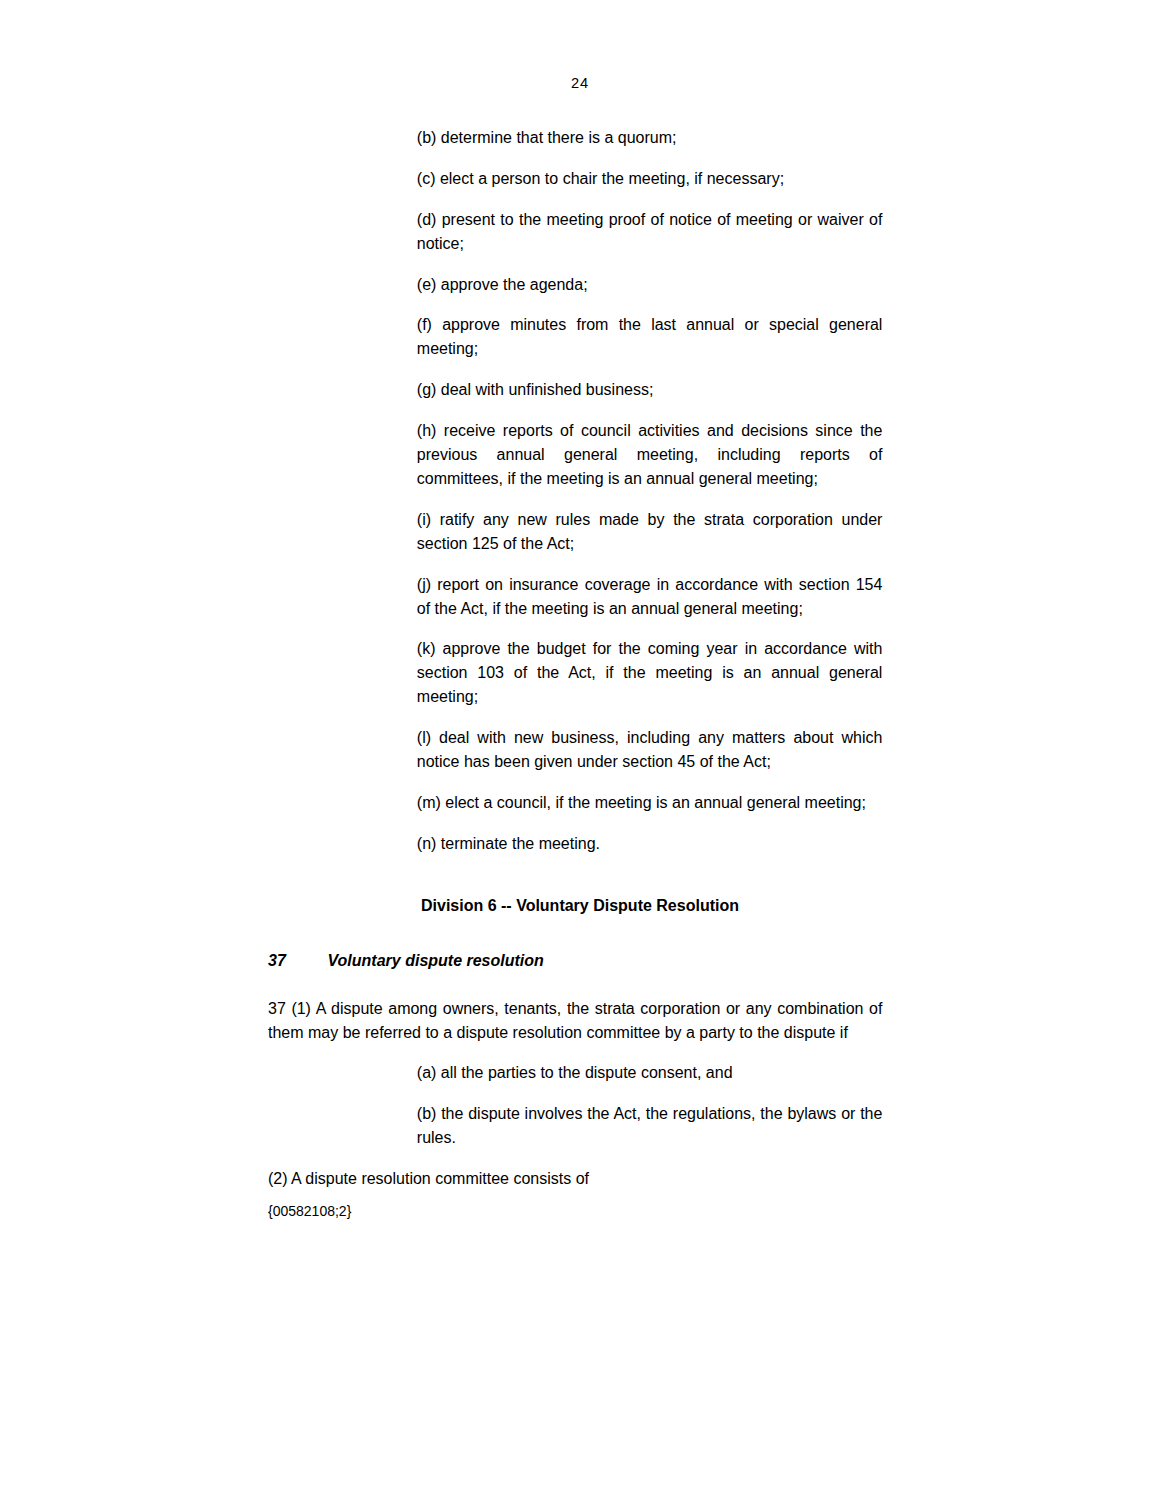24
(b) determine that there is a quorum;
(c) elect a person to chair the meeting, if necessary;
(d) present to the meeting proof of notice of meeting or waiver of notice;
(e) approve the agenda;
(f) approve minutes from the last annual or special general meeting;
(g) deal with unfinished business;
(h) receive reports of council activities and decisions since the previous annual general meeting, including reports of committees, if the meeting is an annual general meeting;
(i) ratify any new rules made by the strata corporation under section 125 of the Act;
(j) report on insurance coverage in accordance with section 154 of the Act, if the meeting is an annual general meeting;
(k) approve the budget for the coming year in accordance with section 103 of the Act, if the meeting is an annual general meeting;
(l) deal with new business, including any matters about which notice has been given under section 45 of the Act;
(m) elect a council, if the meeting is an annual general meeting;
(n) terminate the meeting.
Division 6 -- Voluntary Dispute Resolution
37 Voluntary dispute resolution
37 (1) A dispute among owners, tenants, the strata corporation or any combination of them may be referred to a dispute resolution committee by a party to the dispute if
(a) all the parties to the dispute consent, and
(b) the dispute involves the Act, the regulations, the bylaws or the rules.
(2) A dispute resolution committee consists of
{00582108;2}